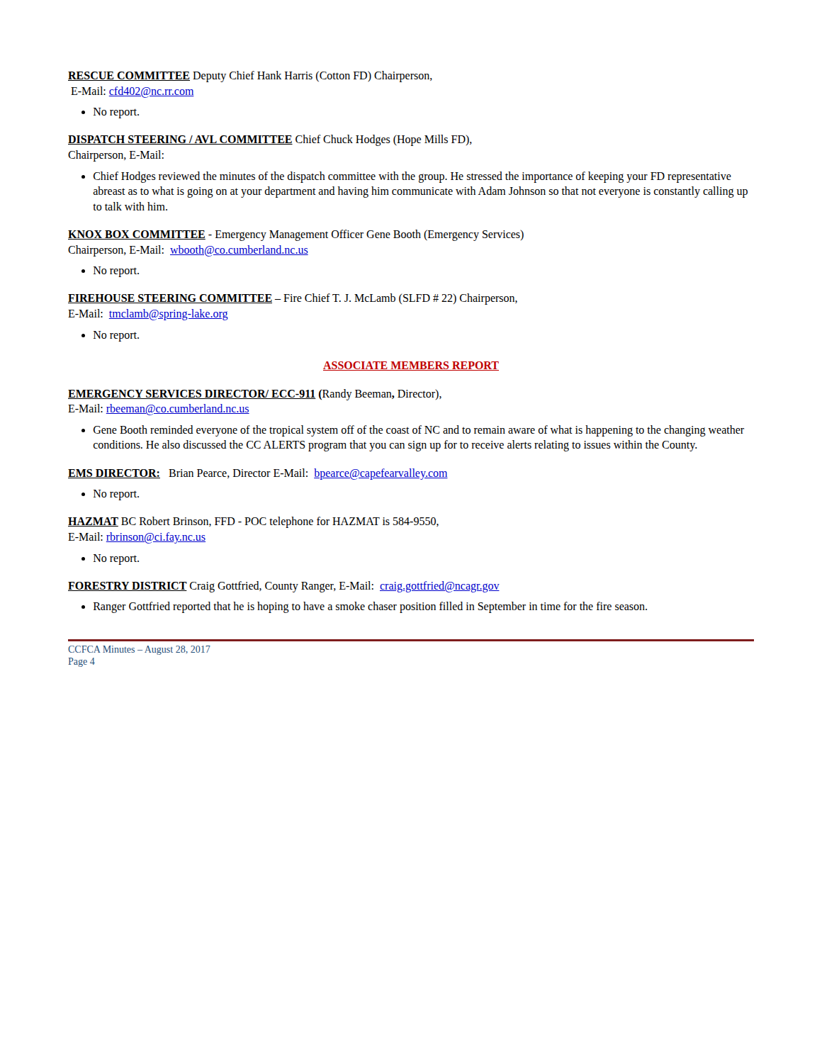RESCUE COMMITTEE Deputy Chief Hank Harris (Cotton FD) Chairperson,
E-Mail: cfd402@nc.rr.com
No report.
DISPATCH STEERING / AVL COMMITTEE Chief Chuck Hodges (Hope Mills FD),
Chairperson, E-Mail:
Chief Hodges reviewed the minutes of the dispatch committee with the group. He stressed the importance of keeping your FD representative abreast as to what is going on at your department and having him communicate with Adam Johnson so that not everyone is constantly calling up to talk with him.
KNOX BOX COMMITTEE - Emergency Management Officer Gene Booth (Emergency Services)
Chairperson, E-Mail: wbooth@co.cumberland.nc.us
No report.
FIREHOUSE STEERING COMMITTEE – Fire Chief T. J. McLamb (SLFD # 22) Chairperson,
E-Mail: tmclamb@spring-lake.org
No report.
ASSOCIATE MEMBERS REPORT
EMERGENCY SERVICES DIRECTOR/ ECC-911 (Randy Beeman, Director),
E-Mail: rbeeman@co.cumberland.nc.us
Gene Booth reminded everyone of the tropical system off of the coast of NC and to remain aware of what is happening to the changing weather conditions. He also discussed the CC ALERTS program that you can sign up for to receive alerts relating to issues within the County.
EMS DIRECTOR: Brian Pearce, Director E-Mail: bpearce@capefearvalley.com
No report.
HAZMAT BC Robert Brinson, FFD - POC telephone for HAZMAT is 584-9550,
E-Mail: rbrinson@ci.fay.nc.us
No report.
FORESTRY DISTRICT Craig Gottfried, County Ranger, E-Mail: craig.gottfried@ncagr.gov
Ranger Gottfried reported that he is hoping to have a smoke chaser position filled in September in time for the fire season.
CCFCA Minutes – August 28, 2017
Page 4